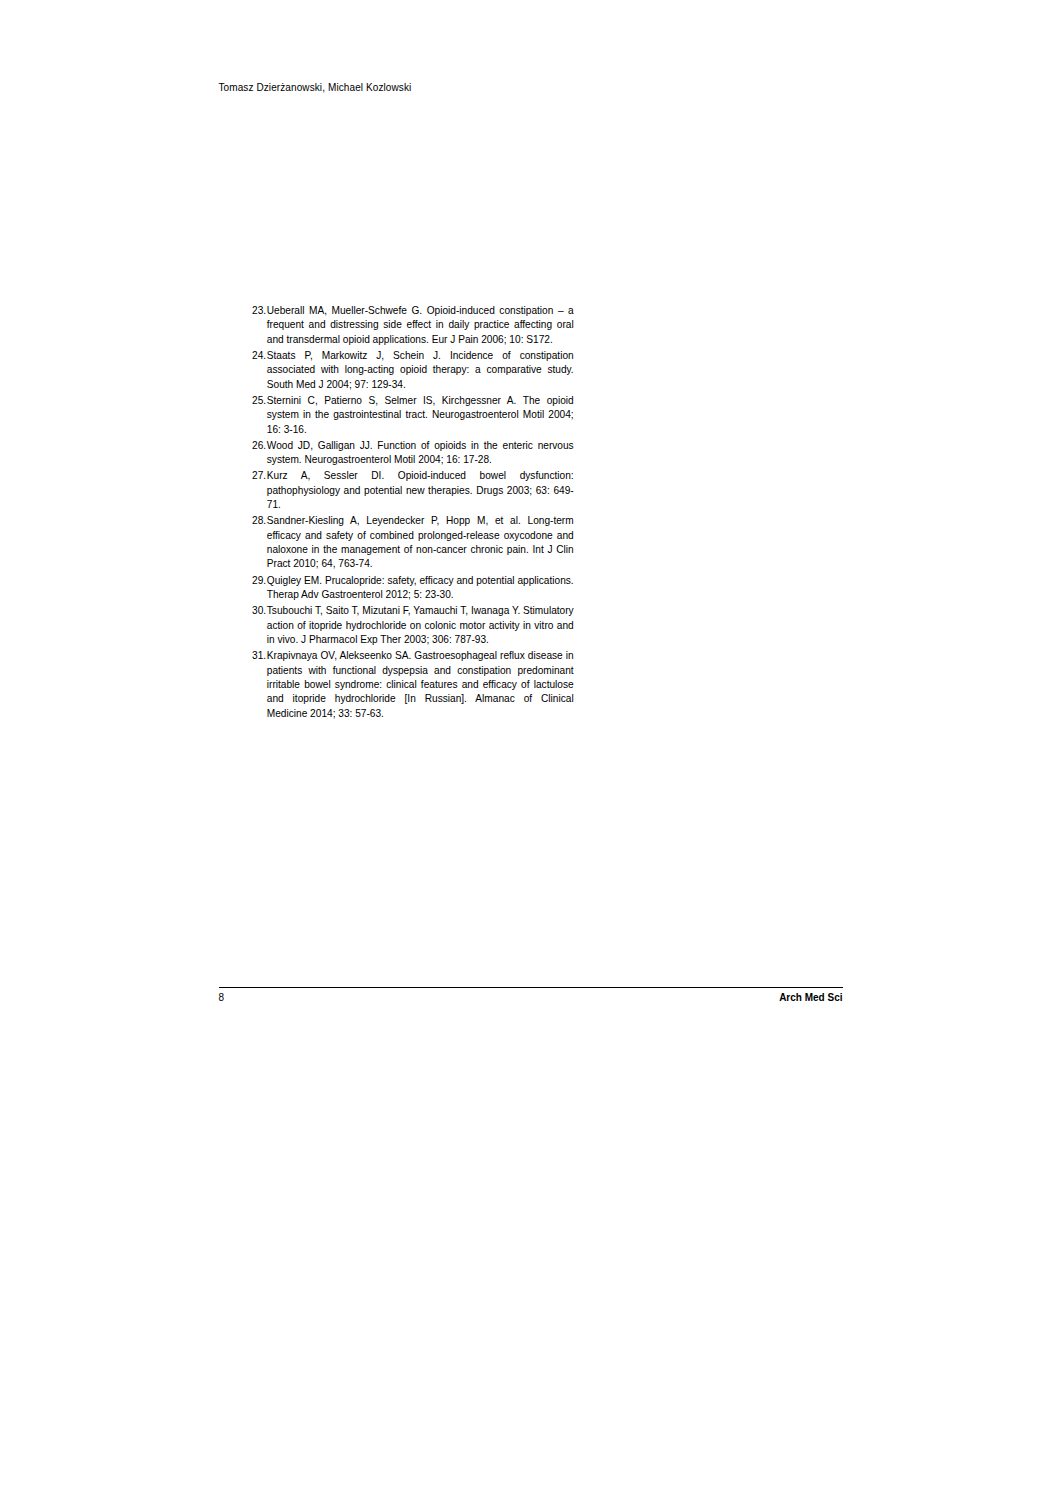Tomasz Dzierżanowski, Michael Kozlowski
23. Ueberall MA, Mueller-Schwefe G. Opioid-induced constipation – a frequent and distressing side effect in daily practice affecting oral and transdermal opioid applications. Eur J Pain 2006; 10: S172.
24. Staats P, Markowitz J, Schein J. Incidence of constipation associated with long-acting opioid therapy: a comparative study. South Med J 2004; 97: 129-34.
25. Sternini C, Patierno S, Selmer IS, Kirchgessner A. The opioid system in the gastrointestinal tract. Neurogastroenterol Motil 2004; 16: 3-16.
26. Wood JD, Galligan JJ. Function of opioids in the enteric nervous system. Neurogastroenterol Motil 2004; 16: 17-28.
27. Kurz A, Sessler DI. Opioid-induced bowel dysfunction: pathophysiology and potential new therapies. Drugs 2003; 63: 649-71.
28. Sandner-Kiesling A, Leyendecker P, Hopp M, et al. Long-term efficacy and safety of combined prolonged-release oxycodone and naloxone in the management of non-cancer chronic pain. Int J Clin Pract 2010; 64, 763-74.
29. Quigley EM. Prucalopride: safety, efficacy and potential applications. Therap Adv Gastroenterol 2012; 5: 23-30.
30. Tsubouchi T, Saito T, Mizutani F, Yamauchi T, Iwanaga Y. Stimulatory action of itopride hydrochloride on colonic motor activity in vitro and in vivo. J Pharmacol Exp Ther 2003; 306: 787-93.
31. Krapivnaya OV, Alekseenko SA. Gastroesophageal reflux disease in patients with functional dyspepsia and constipation predominant irritable bowel syndrome: clinical features and efficacy of lactulose and itopride hydrochloride [In Russian]. Almanac of Clinical Medicine 2014; 33: 57-63.
8 Arch Med Sci